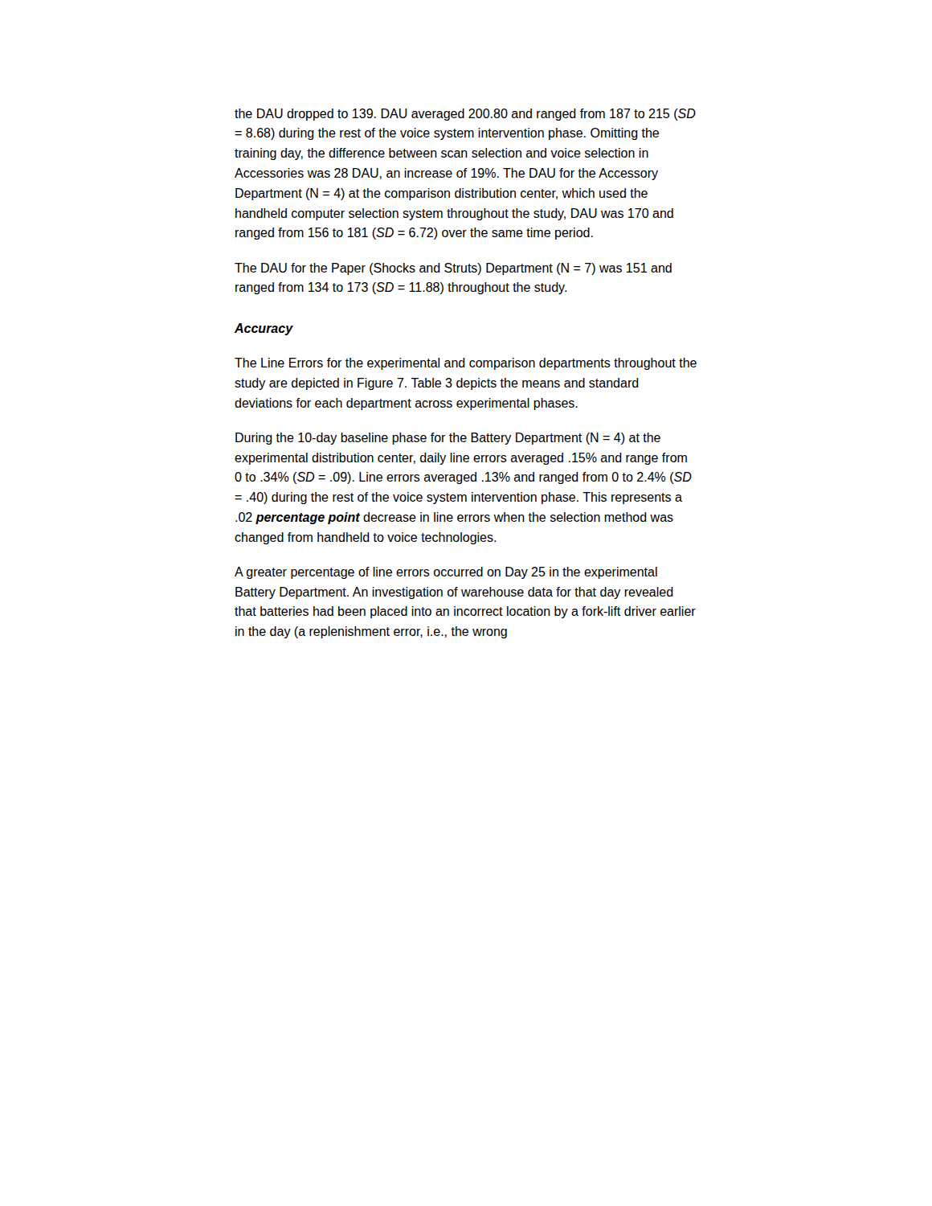the DAU dropped to 139. DAU averaged 200.80 and ranged from 187 to 215 (SD = 8.68) during the rest of the voice system intervention phase. Omitting the training day, the difference between scan selection and voice selection in Accessories was 28 DAU, an increase of 19%. The DAU for the Accessory Department (N = 4) at the comparison distribution center, which used the handheld computer selection system throughout the study, DAU was 170 and ranged from 156 to 181 (SD = 6.72) over the same time period.
The DAU for the Paper (Shocks and Struts) Department (N = 7) was 151 and ranged from 134 to 173 (SD = 11.88) throughout the study.
Accuracy
The Line Errors for the experimental and comparison departments throughout the study are depicted in Figure 7. Table 3 depicts the means and standard deviations for each department across experimental phases.
During the 10-day baseline phase for the Battery Department (N = 4) at the experimental distribution center, daily line errors averaged .15% and range from 0 to .34% (SD = .09). Line errors averaged .13% and ranged from 0 to 2.4% (SD = .40) during the rest of the voice system intervention phase. This represents a .02 percentage point decrease in line errors when the selection method was changed from handheld to voice technologies.
A greater percentage of line errors occurred on Day 25 in the experimental Battery Department. An investigation of warehouse data for that day revealed that batteries had been placed into an incorrect location by a fork-lift driver earlier in the day (a replenishment error, i.e., the wrong